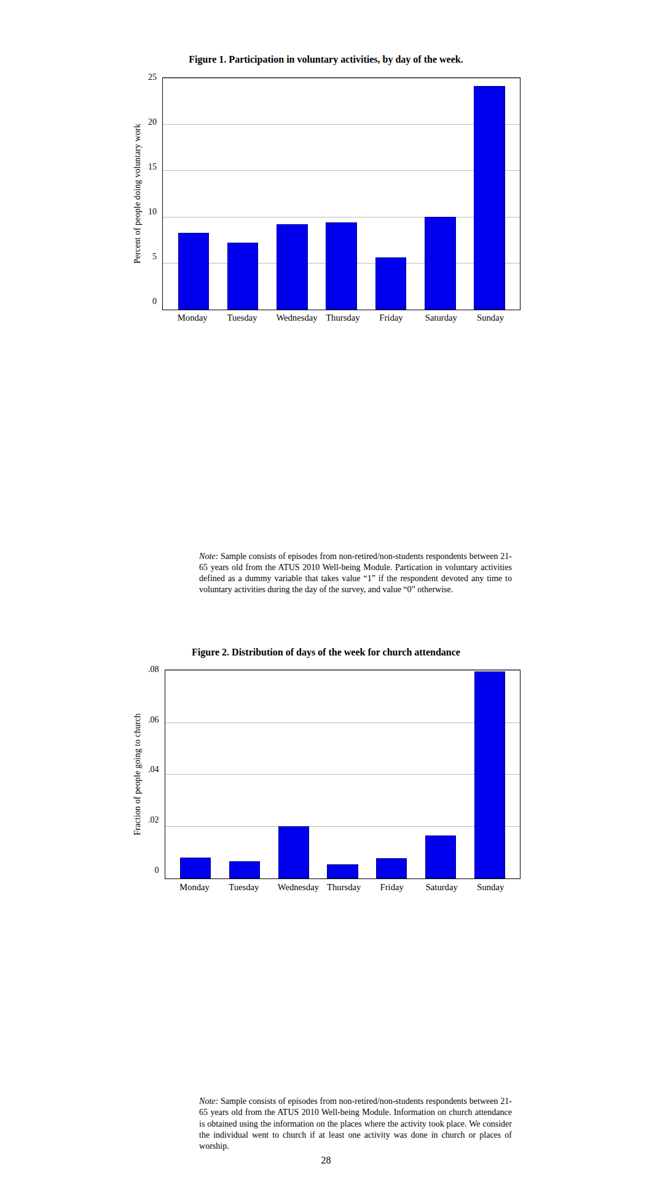Figure 1. Participation in voluntary activities, by day of the week.
Percent of people doing voluntary work
25 20 15 10 5 0
Percent of people doing voluntary work
25
Monday Tuesday Wednesday Thursday Friday Saturday Sunday
Note: Sample consists of episodes from non-retired/non-students respondents between 21-65 years old from the ATUS 2010 Well-being Module. Partication in voluntary activities defined as a dummy variable that takes value “1” if the respondent devoted any time to voluntary activities during the day of the survey, and value “0” otherwise.
Figure 2. Distribution of days of the week for church attendance
Fraction of people going to church
.08 .06 .04 .02 0
Fraction of people going to church
.08
Monday Tuesday Wednesday Thursday Friday Saturday Sunday
Note: Sample consists of episodes from non-retired/non-students respondents between 21-65 years old from the ATUS 2010 Well-being Module. Information on church attendance is obtained using the information on the places where the activity took place. We consider the individual went to church if at least one activity was done in church or places of worship.
28